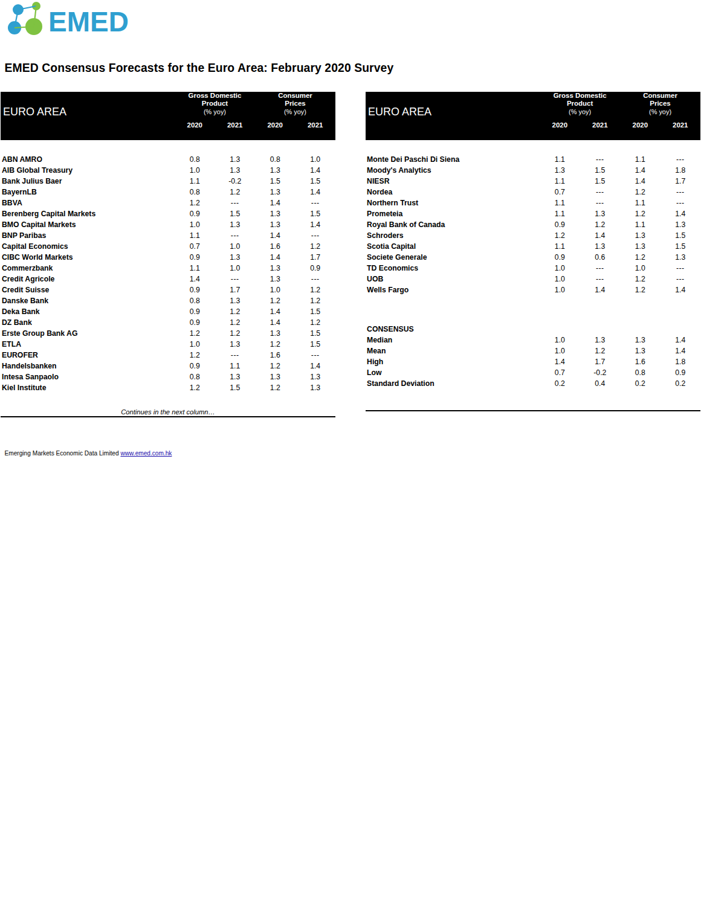EMED
EMED Consensus Forecasts for the Euro Area: February 2020 Survey
| / EURO AREA / Gross Domestic / Consumer / / Product / Prices / / (% yoy) / (% yoy) / / 2020 / 2021 / 2020 / 2021 / / ABN AMRO / 0.8 / 1.3 / 0.8 / 1.0 / / AIB Global Treasury / 1.0 / 1.3 / 1.3 / 1.4 / / Bank Julius Baer / 1.1 / -0.2 / 1.5 / 1.5 / / BayernLB / 0.8 / 1.2 / 1.3 / 1.4 / / BBVA / 1.2 / --- / 1.4 / --- / / Berenberg Capital Markets / 0.9 / 1.5 / 1.3 / 1.5 / / BMO Capital Markets / 1.0 / 1.3 / 1.3 / 1.4 / / BNP Paribas / 1.1 / --- / 1.4 / --- / / Capital Economics / 0.7 / 1.0 / 1.6 / 1.2 / / CIBC World Markets / 0.9 / 1.3 / 1.4 / 1.7 / / Commerzbank / 1.1 / 1.0 / 1.3 / 0.9 / / Credit Agricole / 1.4 / --- / 1.3 / --- / / Credit Suisse / 0.9 / 1.7 / 1.0 / 1.2 / / Danske Bank / 0.8 / 1.3 / 1.2 / 1.2 / / Deka Bank / 0.9 / 1.2 / 1.4 / 1.5 / / DZ Bank / 0.9 / 1.2 / 1.4 / 1.2 / / Erste Group Bank AG / 1.2 / 1.2 / 1.3 / 1.5 / / ETLA / 1.0 / 1.3 / 1.2 / 1.5 / / EUROFER / 1.2 / --- / 1.6 / --- / / Handelsbanken / 0.9 / 1.1 / 1.2 / 1.4 / / Intesa Sanpaolo / 0.8 / 1.3 / 1.3 / 1.3 / / Kiel Institute / 1.2 / 1.5 / 1.2 / 1.3 / / Continues in the next column… / | | / EURO AREA / Gross Domestic / Consumer / / Product / Prices / / (% yoy) / (% yoy) / / 2020 / 2021 / 2020 / 2021 / / Monte Dei Paschi Di Siena / 1.1 / --- / 1.1 / --- / / Moody's Analytics / 1.3 / 1.5 / 1.4 / 1.8 / / NIESR / 1.1 / 1.5 / 1.4 / 1.7 / / Nordea / 0.7 / --- / 1.2 / --- / / Northern Trust / 1.1 / --- / 1.1 / --- / / Prometeia / 1.1 / 1.3 / 1.2 / 1.4 / / Royal Bank of Canada / 0.9 / 1.2 / 1.1 / 1.3 / / Schroders / 1.2 / 1.4 / 1.3 / 1.5 / / Scotia Capital / 1.1 / 1.3 / 1.3 / 1.5 / / Societe Generale / 0.9 / 0.6 / 1.2 / 1.3 / / TD Economics / 1.0 / --- / 1.0 / --- / / UOB / 1.0 / --- / 1.2 / --- / / Wells Fargo / 1.0 / 1.4 / 1.2 / 1.4 / / CONSENSUS / / / / / / Median / 1.0 / 1.3 / 1.3 / 1.4 / / Mean / 1.0 / 1.2 / 1.3 / 1.4 / / High / 1.4 / 1.7 / 1.6 / 1.8 / / Low / 0.7 / -0.2 / 0.8 / 0.9 / / Standard Deviation / 0.2 / 0.4 / 0.2 / 0.2 / |
Emerging Markets Economic Data Limited www.emed.com.hk